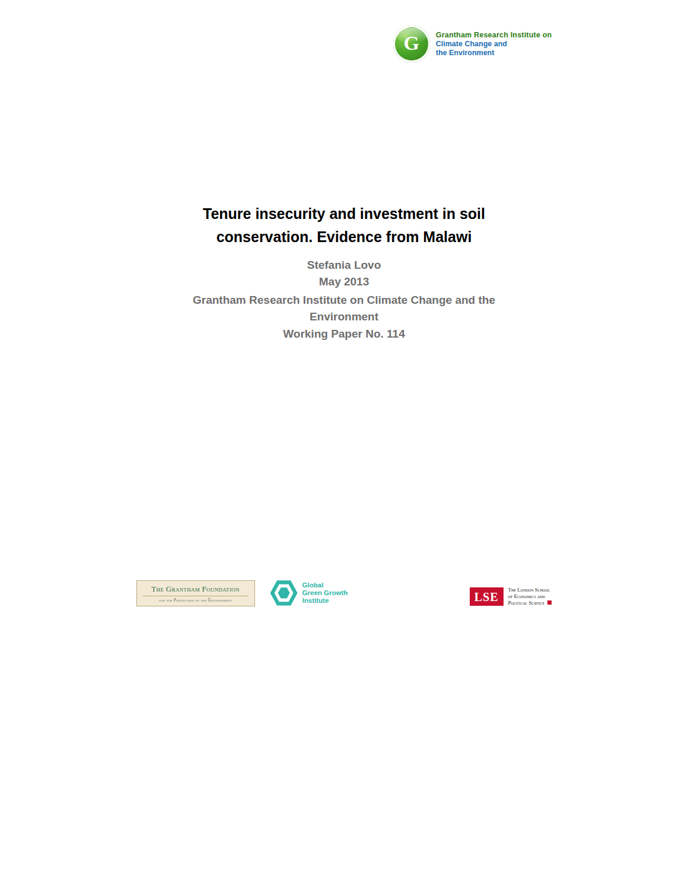Grantham Research Institute on
Climate Change and
the Environment
Tenure insecurity and investment in soil conservation. Evidence from Malawi
Stefania Lovo
May 2013
Grantham Research Institute on Climate Change and the Environment
Working Paper No. 114
The Grantham Foundation
for the Protection of the Environment
Global
Green Growth
Institute
LSE
The London School
of Economics and
Political Science